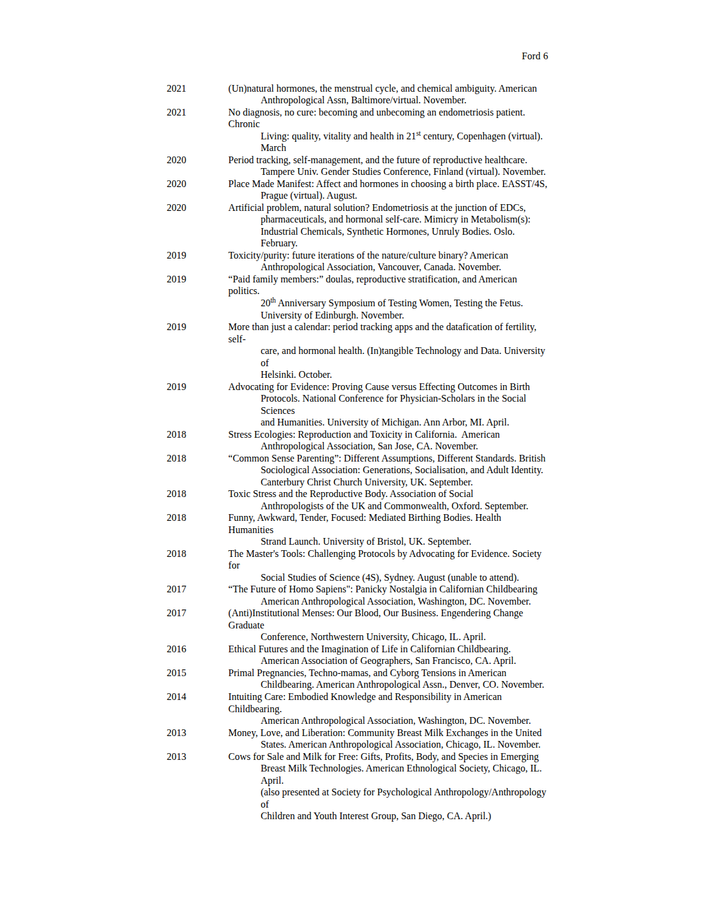Ford 6
| 2021 | (Un)natural hormones, the menstrual cycle, and chemical ambiguity. American Anthropological Assn, Baltimore/virtual. November. |
| 2021 | No diagnosis, no cure: becoming and unbecoming an endometriosis patient. Chronic Living: quality, vitality and health in 21 st century, Copenhagen (virtual). March |
| 2020 | Period tracking, self-management, and the future of reproductive healthcare. Tampere Univ. Gender Studies Conference, Finland (virtual). November. |
| 2020 | Place Made Manifest: Affect and hormones in choosing a birth place. EASST/4S, Prague (virtual). August. |
| 2020 | Artificial problem, natural solution? Endometriosis at the junction of EDCs, pharmaceuticals, and hormonal self-care. Mimicry in Metabolism(s): Industrial Chemicals, Synthetic Hormones, Unruly Bodies. Oslo. February. |
| 2019 | Toxicity/purity: future iterations of the nature/culture binary? American Anthropological Association, Vancouver, Canada. November. |
| 2019 | “Paid family members:” doulas, reproductive stratification, and American politics. 20 th Anniversary Symposium of Testing Women, Testing the Fetus. University of Edinburgh. November. |
| 2019 | More than just a calendar: period tracking apps and the datafication of fertility, self- care, and hormonal health. (In)tangible Technology and Data. University of Helsinki. October. |
| 2019 | Advocating for Evidence: Proving Cause versus Effecting Outcomes in Birth Protocols. National Conference for Physician-Scholars in the Social Sciences and Humanities. University of Michigan. Ann Arbor, MI. April. |
| 2018 | Stress Ecologies: Reproduction and Toxicity in California. American Anthropological Association, San Jose, CA. November. |
| 2018 | “Common Sense Parenting”: Different Assumptions, Different Standards. British Sociological Association: Generations, Socialisation, and Adult Identity. Canterbury Christ Church University, UK. September. |
| 2018 | Toxic Stress and the Reproductive Body. Association of Social Anthropologists of the UK and Commonwealth, Oxford. September. |
| 2018 | Funny, Awkward, Tender, Focused: Mediated Birthing Bodies. Health Humanities Strand Launch. University of Bristol, UK. September. |
| 2018 | The Master's Tools: Challenging Protocols by Advocating for Evidence. Society for Social Studies of Science (4S), Sydney. August (unable to attend). |
| 2017 | “The Future of Homo Sapiens": Panicky Nostalgia in Californian Childbearing American Anthropological Association, Washington, DC. November. |
| 2017 | (Anti)Institutional Menses: Our Blood, Our Business. Engendering Change Graduate Conference, Northwestern University, Chicago, IL. April. |
| 2016 | Ethical Futures and the Imagination of Life in Californian Childbearing. American Association of Geographers, San Francisco, CA. April. |
| 2015 | Primal Pregnancies, Techno-mamas, and Cyborg Tensions in American Childbearing. American Anthropological Assn., Denver, CO. November. |
| 2014 | Intuiting Care: Embodied Knowledge and Responsibility in American Childbearing. American Anthropological Association, Washington, DC. November. |
| 2013 | Money, Love, and Liberation: Community Breast Milk Exchanges in the United States. American Anthropological Association, Chicago, IL. November. |
| 2013 | Cows for Sale and Milk for Free: Gifts, Profits, Body, and Species in Emerging Breast Milk Technologies. American Ethnological Society, Chicago, IL. April. (also presented at Society for Psychological Anthropology/Anthropology of Children and Youth Interest Group, San Diego, CA. April.) |